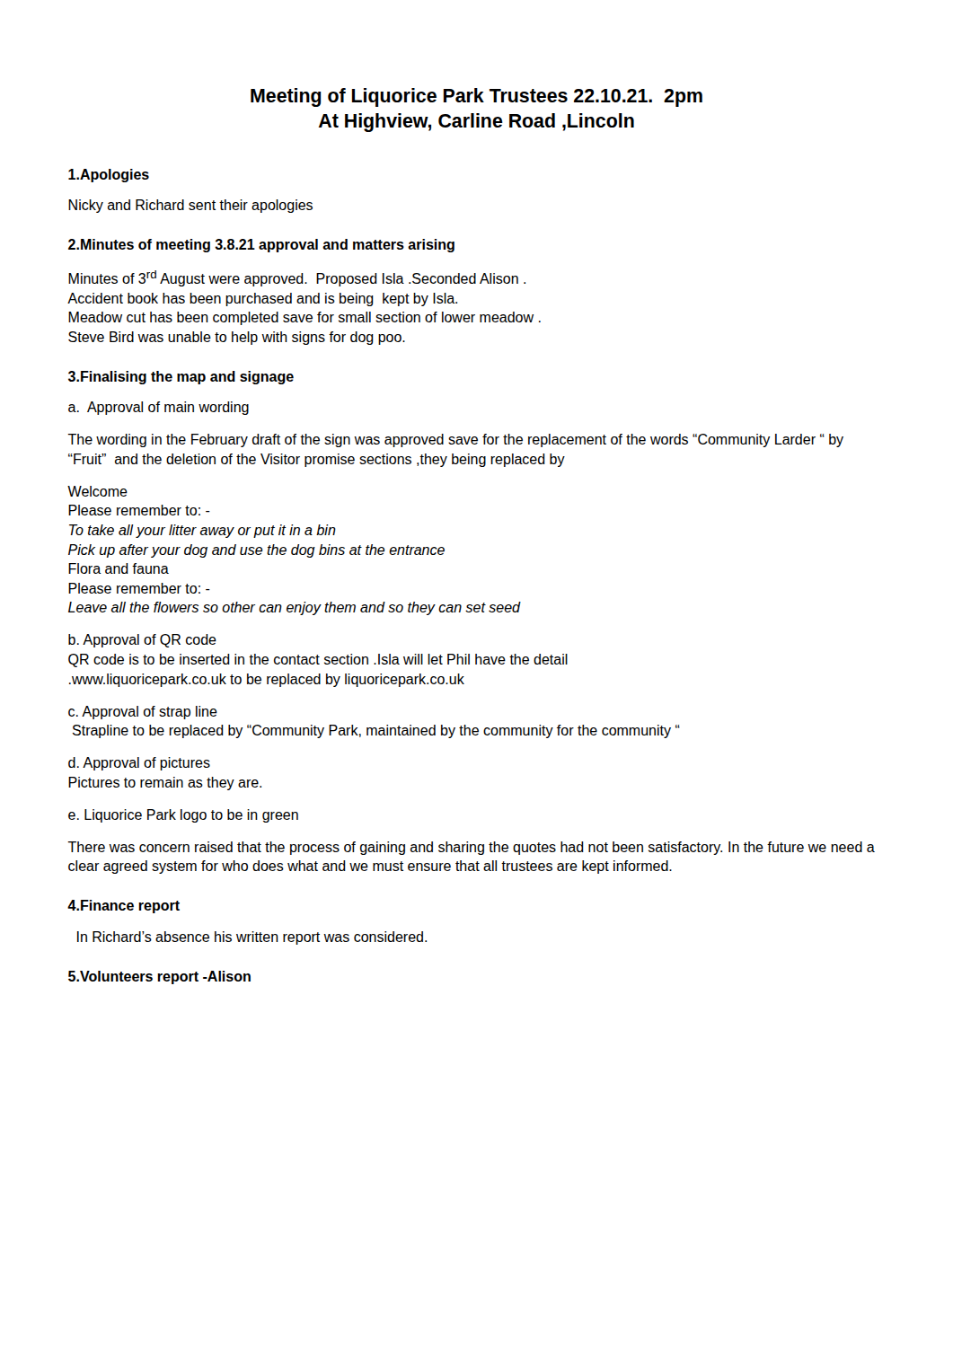Meeting of Liquorice Park Trustees 22.10.21. 2pm
At Highview, Carline Road ,Lincoln
1.Apologies
Nicky and Richard sent their apologies
2.Minutes of meeting 3.8.21 approval and matters arising
Minutes of 3rd August were approved. Proposed Isla .Seconded Alison .
Accident book has been purchased and is being kept by Isla.
Meadow cut has been completed save for small section of lower meadow .
Steve Bird was unable to help with signs for dog poo.
3.Finalising the map and signage
a. Approval of main wording
The wording in the February draft of the sign was approved save for the replacement of the words “Community Larder “ by “Fruit” and the deletion of the Visitor promise sections ,they being replaced by
Welcome
Please remember to: -
To take all your litter away or put it in a bin
Pick up after your dog and use the dog bins at the entrance
Flora and fauna
Please remember to: -
Leave all the flowers so other can enjoy them and so they can set seed
b. Approval of QR code
QR code is to be inserted in the contact section .Isla will let Phil have the detail
.www.liquoricepark.co.uk to be replaced by liquoricepark.co.uk
c. Approval of strap line
Strapline to be replaced by “Community Park, maintained by the community for the community “
d. Approval of pictures
Pictures to remain as they are.
e. Liquorice Park logo to be in green
There was concern raised that the process of gaining and sharing the quotes had not been satisfactory. In the future we need a clear agreed system for who does what and we must ensure that all trustees are kept informed.
4.Finance report
In Richard’s absence his written report was considered.
5.Volunteers report -Alison